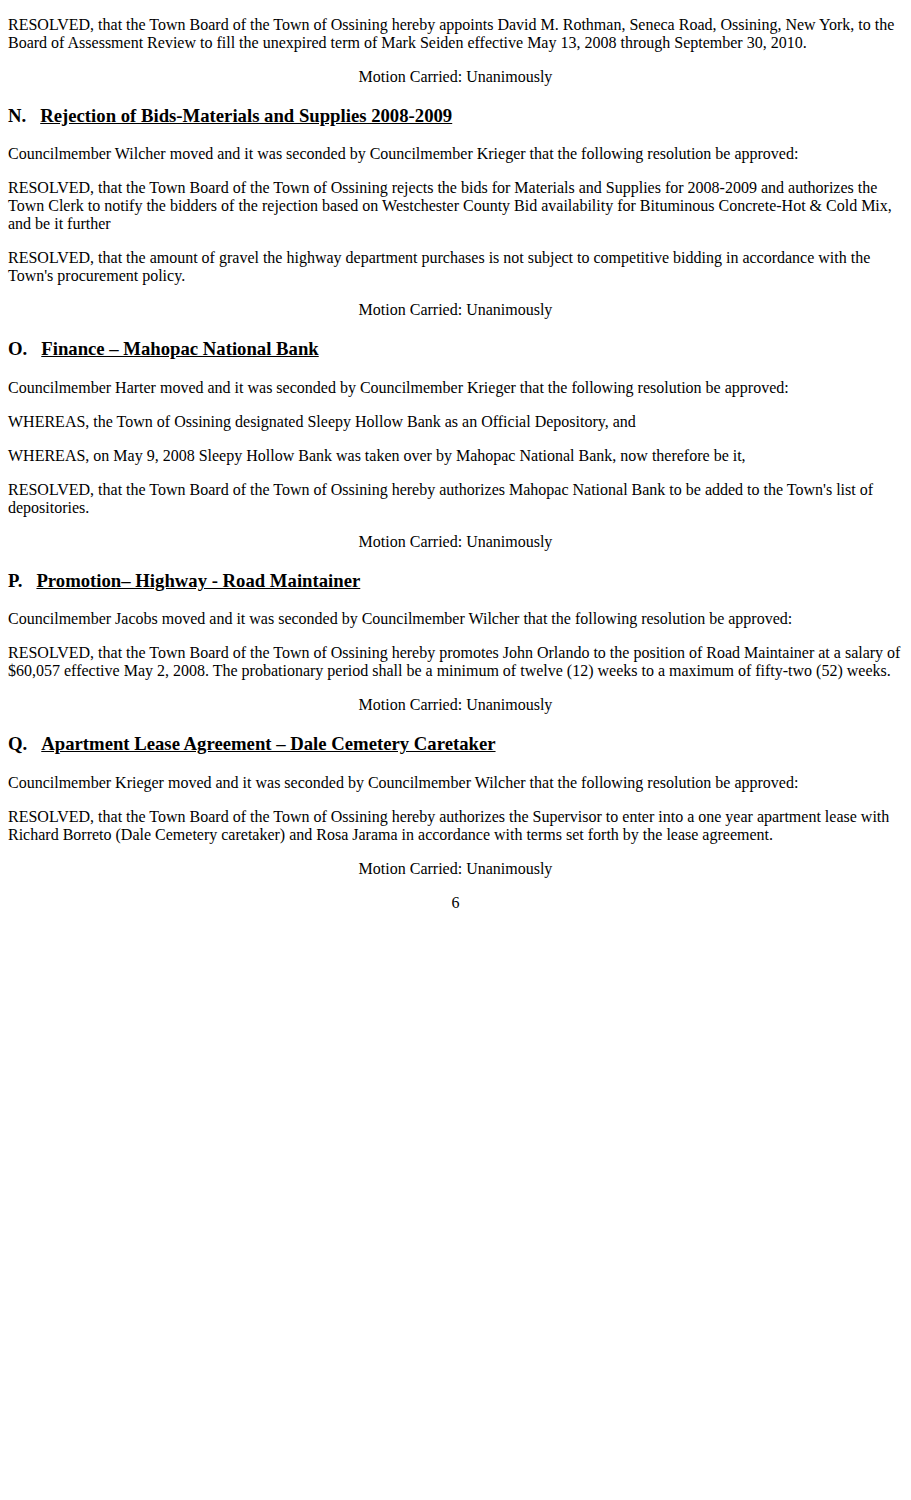RESOLVED, that the Town Board of the Town of Ossining hereby appoints David M. Rothman, Seneca Road, Ossining, New York, to the Board of Assessment Review to fill the unexpired term of Mark Seiden effective May 13, 2008 through September 30, 2010.
Motion Carried: Unanimously
N. Rejection of Bids-Materials and Supplies 2008-2009
Councilmember Wilcher moved and it was seconded by Councilmember Krieger that the following resolution be approved:
RESOLVED, that the Town Board of the Town of Ossining rejects the bids for Materials and Supplies for 2008-2009 and authorizes the Town Clerk to notify the bidders of the rejection based on Westchester County Bid availability for Bituminous Concrete-Hot & Cold Mix, and be it further
RESOLVED, that the amount of gravel the highway department purchases is not subject to competitive bidding in accordance with the Town's procurement policy.
Motion Carried: Unanimously
O. Finance – Mahopac National Bank
Councilmember Harter moved and it was seconded by Councilmember Krieger that the following resolution be approved:
WHEREAS, the Town of Ossining designated Sleepy Hollow Bank as an Official Depository, and
WHEREAS, on May 9, 2008 Sleepy Hollow Bank was taken over by Mahopac National Bank, now therefore be it,
RESOLVED, that the Town Board of the Town of Ossining hereby authorizes Mahopac National Bank to be added to the Town's list of depositories.
Motion Carried: Unanimously
P. Promotion– Highway - Road Maintainer
Councilmember Jacobs moved and it was seconded by Councilmember Wilcher that the following resolution be approved:
RESOLVED, that the Town Board of the Town of Ossining hereby promotes John Orlando to the position of Road Maintainer at a salary of $60,057 effective May 2, 2008. The probationary period shall be a minimum of twelve (12) weeks to a maximum of fifty-two (52) weeks.
Motion Carried: Unanimously
Q. Apartment Lease Agreement – Dale Cemetery Caretaker
Councilmember Krieger moved and it was seconded by Councilmember Wilcher that the following resolution be approved:
RESOLVED, that the Town Board of the Town of Ossining hereby authorizes the Supervisor to enter into a one year apartment lease with Richard Borreto (Dale Cemetery caretaker) and Rosa Jarama in accordance with terms set forth by the lease agreement.
Motion Carried: Unanimously
6